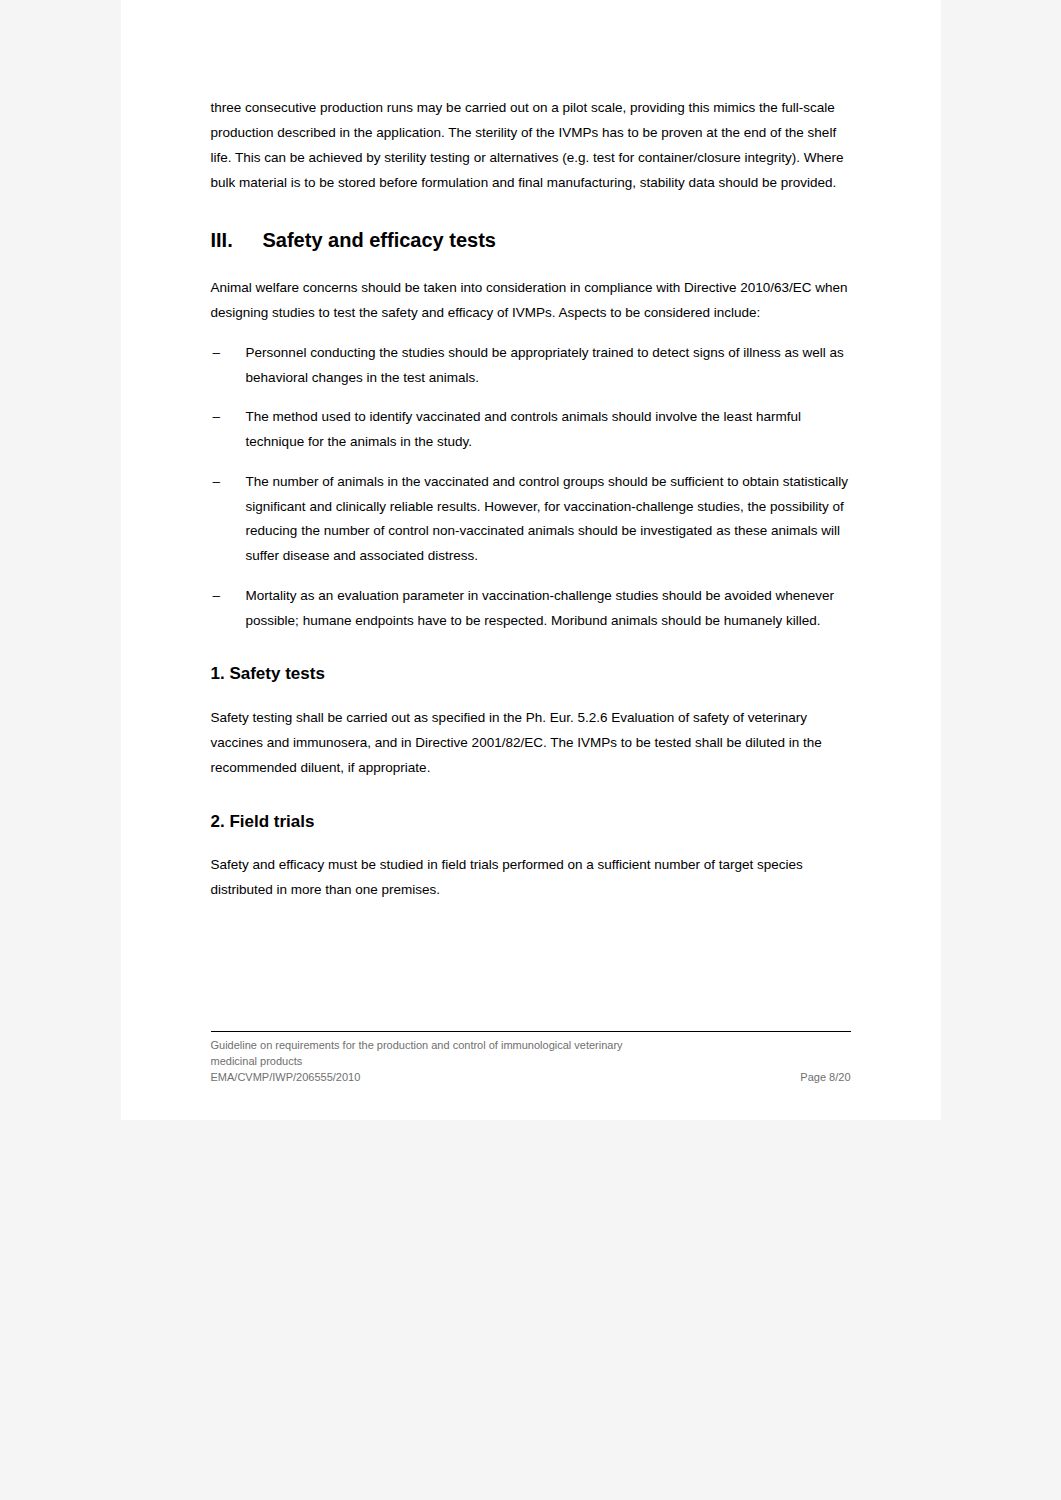three consecutive production runs may be carried out on a pilot scale, providing this mimics the full-scale production described in the application. The sterility of the IVMPs has to be proven at the end of the shelf life. This can be achieved by sterility testing or alternatives (e.g. test for container/closure integrity). Where bulk material is to be stored before formulation and final manufacturing, stability data should be provided.
III. Safety and efficacy tests
Animal welfare concerns should be taken into consideration in compliance with Directive 2010/63/EC when designing studies to test the safety and efficacy of IVMPs. Aspects to be considered include:
Personnel conducting the studies should be appropriately trained to detect signs of illness as well as behavioral changes in the test animals.
The method used to identify vaccinated and controls animals should involve the least harmful technique for the animals in the study.
The number of animals in the vaccinated and control groups should be sufficient to obtain statistically significant and clinically reliable results. However, for vaccination-challenge studies, the possibility of reducing the number of control non-vaccinated animals should be investigated as these animals will suffer disease and associated distress.
Mortality as an evaluation parameter in vaccination-challenge studies should be avoided whenever possible; humane endpoints have to be respected. Moribund animals should be humanely killed.
1. Safety tests
Safety testing shall be carried out as specified in the Ph. Eur. 5.2.6 Evaluation of safety of veterinary vaccines and immunosera, and in Directive 2001/82/EC. The IVMPs to be tested shall be diluted in the recommended diluent, if appropriate.
2. Field trials
Safety and efficacy must be studied in field trials performed on a sufficient number of target species distributed in more than one premises.
Guideline on requirements for the production and control of immunological veterinary medicinal products
EMA/CVMP/IWP/206555/2010 Page 8/20